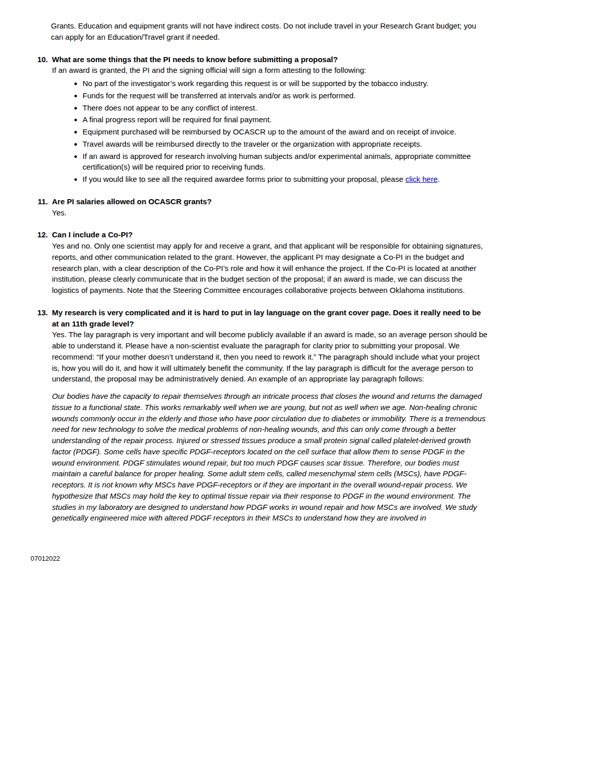Grants. Education and equipment grants will not have indirect costs. Do not include travel in your Research Grant budget; you can apply for an Education/Travel grant if needed.
10. What are some things that the PI needs to know before submitting a proposal?
If an award is granted, the PI and the signing official will sign a form attesting to the following:
No part of the investigator’s work regarding this request is or will be supported by the tobacco industry.
Funds for the request will be transferred at intervals and/or as work is performed.
There does not appear to be any conflict of interest.
A final progress report will be required for final payment.
Equipment purchased will be reimbursed by OCASCR up to the amount of the award and on receipt of invoice.
Travel awards will be reimbursed directly to the traveler or the organization with appropriate receipts.
If an award is approved for research involving human subjects and/or experimental animals, appropriate committee certification(s) will be required prior to receiving funds.
If you would like to see all the required awardee forms prior to submitting your proposal, please click here.
11. Are PI salaries allowed on OCASCR grants?
Yes.
12. Can I include a Co-PI?
Yes and no. Only one scientist may apply for and receive a grant, and that applicant will be responsible for obtaining signatures, reports, and other communication related to the grant. However, the applicant PI may designate a Co-PI in the budget and research plan, with a clear description of the Co-PI’s role and how it will enhance the project. If the Co-PI is located at another institution, please clearly communicate that in the budget section of the proposal; if an award is made, we can discuss the logistics of payments. Note that the Steering Committee encourages collaborative projects between Oklahoma institutions.
13. My research is very complicated and it is hard to put in lay language on the grant cover page. Does it really need to be at an 11th grade level?
Yes. The lay paragraph is very important and will become publicly available if an award is made, so an average person should be able to understand it. Please have a non-scientist evaluate the paragraph for clarity prior to submitting your proposal. We recommend: “If your mother doesn’t understand it, then you need to rework it.” The paragraph should include what your project is, how you will do it, and how it will ultimately benefit the community. If the lay paragraph is difficult for the average person to understand, the proposal may be administratively denied. An example of an appropriate lay paragraph follows:
Our bodies have the capacity to repair themselves through an intricate process that closes the wound and returns the damaged tissue to a functional state. This works remarkably well when we are young, but not as well when we age. Non-healing chronic wounds commonly occur in the elderly and those who have poor circulation due to diabetes or immobility. There is a tremendous need for new technology to solve the medical problems of non-healing wounds, and this can only come through a better understanding of the repair process. Injured or stressed tissues produce a small protein signal called platelet-derived growth factor (PDGF). Some cells have specific PDGF-receptors located on the cell surface that allow them to sense PDGF in the wound environment. PDGF stimulates wound repair, but too much PDGF causes scar tissue. Therefore, our bodies must maintain a careful balance for proper healing. Some adult stem cells, called mesenchymal stem cells (MSCs), have PDGF-receptors. It is not known why MSCs have PDGF-receptors or if they are important in the overall wound-repair process. We hypothesize that MSCs may hold the key to optimal tissue repair via their response to PDGF in the wound environment. The studies in my laboratory are designed to understand how PDGF works in wound repair and how MSCs are involved. We study genetically engineered mice with altered PDGF receptors in their MSCs to understand how they are involved in
07012022